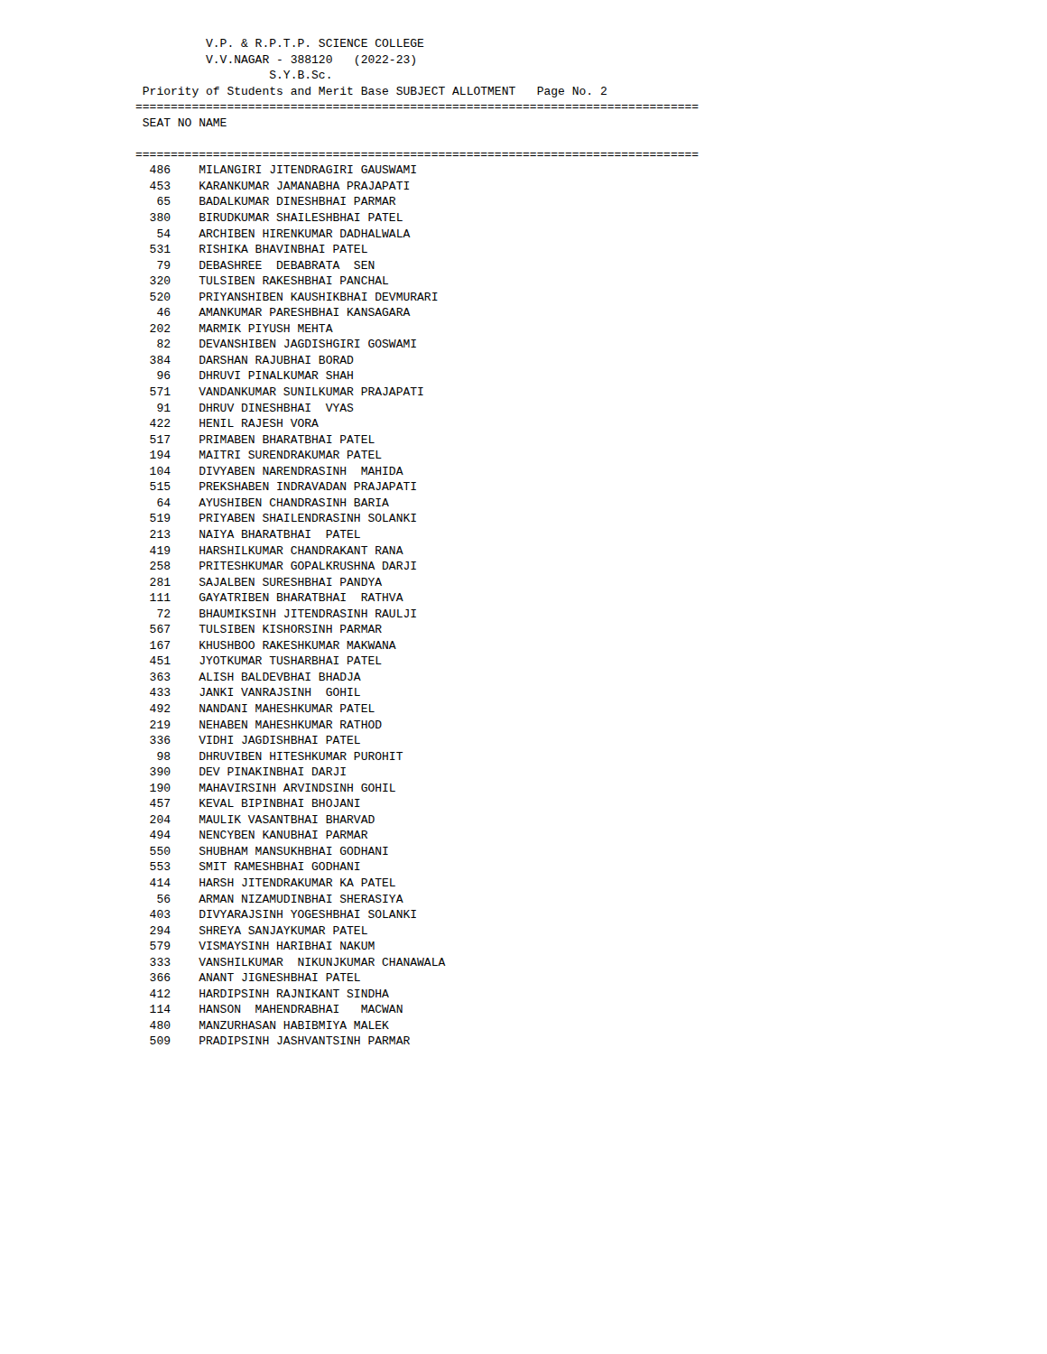V.P. & R.P.T.P. SCIENCE COLLEGE
          V.V.NAGAR - 388120   (2022-23)
                   S.Y.B.Sc.
 Priority of Students and Merit Base SUBJECT ALLOTMENT   Page No. 2
================================================================================
 SEAT NO NAME

================================================================================
  486    MILANGIRI JITENDRAGIRI GAUSWAMI
  453    KARANKUMAR JAMANABHA PRAJAPATI
   65    BADALKUMAR DINESHBHAI PARMAR
  380    BIRUDKUMAR SHAILESHBHAI PATEL
   54    ARCHIBEN HIRENKUMAR DADHALWALA
  531    RISHIKA BHAVINBHAI PATEL
   79    DEBASHREE  DEBABRATA  SEN
  320    TULSIBEN RAKESHBHAI PANCHAL
  520    PRIYANSHIBEN KAUSHIKBHAI DEVMURARI
   46    AMANKUMAR PARESHBHAI KANSAGARA
  202    MARMIK PIYUSH MEHTA
   82    DEVANSHIBEN JAGDISHGIRI GOSWAMI
  384    DARSHAN RAJUBHAI BORAD
   96    DHRUVI PINALKUMAR SHAH
  571    VANDANKUMAR SUNILKUMAR PRAJAPATI
   91    DHRUV DINESHBHAI  VYAS
  422    HENIL RAJESH VORA
  517    PRIMABEN BHARATBHAI PATEL
  194    MAITRI SURENDRAKUMAR PATEL
  104    DIVYABEN NARENDRASINH  MAHIDA
  515    PREKSHABEN INDRAVADAN PRAJAPATI
   64    AYUSHIBEN CHANDRASINH BARIA
  519    PRIYABEN SHAILENDRASINH SOLANKI
  213    NAIYA BHARATBHAI  PATEL
  419    HARSHILKUMAR CHANDRAKANT RANA
  258    PRITESHKUMAR GOPALKRUSHNA DARJI
  281    SAJALBEN SURESHBHAI PANDYA
  111    GAYATRIBEN BHARATBHAI  RATHVA
   72    BHAUMIKSINH JITENDRASINH RAULJI
  567    TULSIBEN KISHORSINH PARMAR
  167    KHUSHBOO RAKESHKUMAR MAKWANA
  451    JYOTKUMAR TUSHARBHAI PATEL
  363    ALISH BALDEVBHAI BHADJA
  433    JANKI VANRAJSINH  GOHIL
  492    NANDANI MAHESHKUMAR PATEL
  219    NEHABEN MAHESHKUMAR RATHOD
  336    VIDHI JAGDISHBHAI PATEL
   98    DHRUVIBEN HITESHKUMAR PUROHIT
  390    DEV PINAKINBHAI DARJI
  190    MAHAVIRSINH ARVINDSINH GOHIL
  457    KEVAL BIPINBHAI BHOJANI
  204    MAULIK VASANTBHAI BHARVAD
  494    NENCYBEN KANUBHAI PARMAR
  550    SHUBHAM MANSUKHBHAI GODHANI
  553    SMIT RAMESHBHAI GODHANI
  414    HARSH JITENDRAKUMAR KA PATEL
   56    ARMAN NIZAMUDINBHAI SHERASIYA
  403    DIVYARAJSINH YOGESHBHAI SOLANKI
  294    SHREYA SANJAYKUMAR PATEL
  579    VISMAYSINH HARIBHAI NAKUM
  333    VANSHILKUMAR  NIKUNJKUMAR CHANAWALA
  366    ANANT JIGNESHBHAI PATEL
  412    HARDIPSINH RAJNIKANT SINDHA
  114    HANSON  MAHENDRABHAI   MACWAN
  480    MANZURHASAN HABIBMIYA MALEK
  509    PRADIPSINH JASHVANTSINH PARMAR